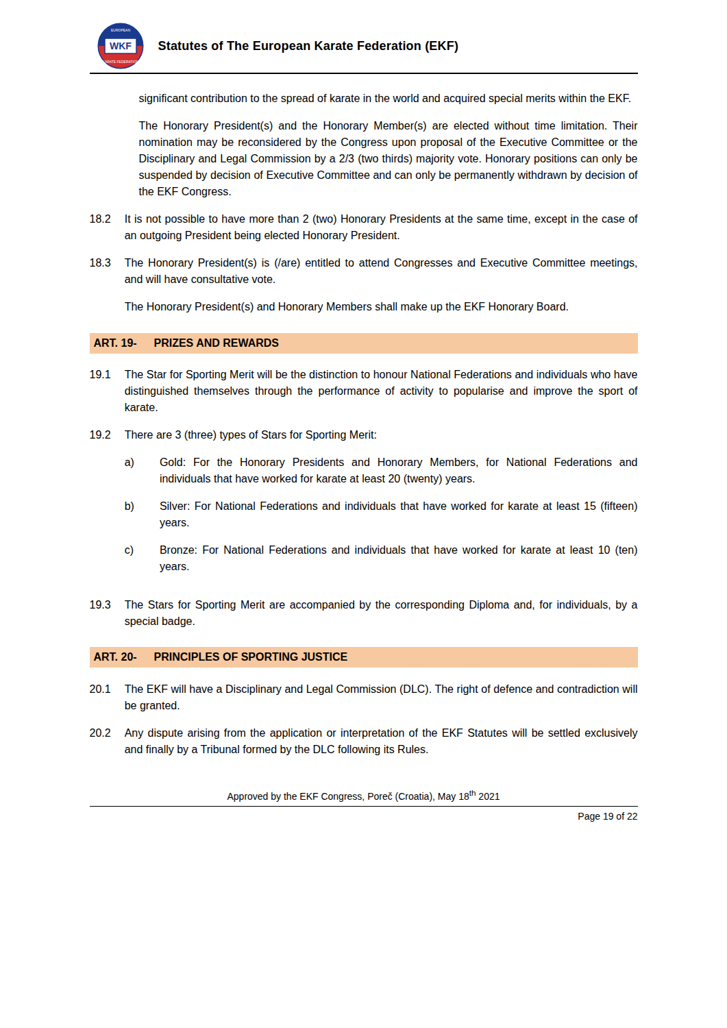WKF KARATE FEDERATION EUROPEAN
Statutes of The European Karate Federation (EKF)
significant contribution to the spread of karate in the world and acquired special merits within the EKF.
The Honorary President(s) and the Honorary Member(s) are elected without time limitation. Their nomination may be reconsidered by the Congress upon proposal of the Executive Committee or the Disciplinary and Legal Commission by a 2/3 (two thirds) majority vote. Honorary positions can only be suspended by decision of Executive Committee and can only be permanently withdrawn by decision of the EKF Congress.
18.2
It is not possible to have more than 2 (two) Honorary Presidents at the same time, except in the case of an outgoing President being elected Honorary President.
18.3
The Honorary President(s) is (/are) entitled to attend Congresses and Executive Committee meetings, and will have consultative vote.
The Honorary President(s) and Honorary Members shall make up the EKF Honorary Board.
ART. 19-PRIZES AND REWARDS
19.1
The Star for Sporting Merit will be the distinction to honour National Federations and individuals who have distinguished themselves through the performance of activity to popularise and improve the sport of karate.
19.2
There are 3 (three) types of Stars for Sporting Merit:
a)
Gold: For the Honorary Presidents and Honorary Members, for National Federations and individuals that have worked for karate at least 20 (twenty) years.
b)
Silver: For National Federations and individuals that have worked for karate at least 15 (fifteen) years.
c)
Bronze: For National Federations and individuals that have worked for karate at least 10 (ten) years.
19.3
The Stars for Sporting Merit are accompanied by the corresponding Diploma and, for individuals, by a special badge.
ART. 20-PRINCIPLES OF SPORTING JUSTICE
20.1
The EKF will have a Disciplinary and Legal Commission (DLC). The right of defence and contradiction will be granted.
20.2
Any dispute arising from the application or interpretation of the EKF Statutes will be settled exclusively and finally by a Tribunal formed by the DLC following its Rules.
Approved by the EKF Congress, Poreč (Croatia), May 18th 2021
Page 19 of 22